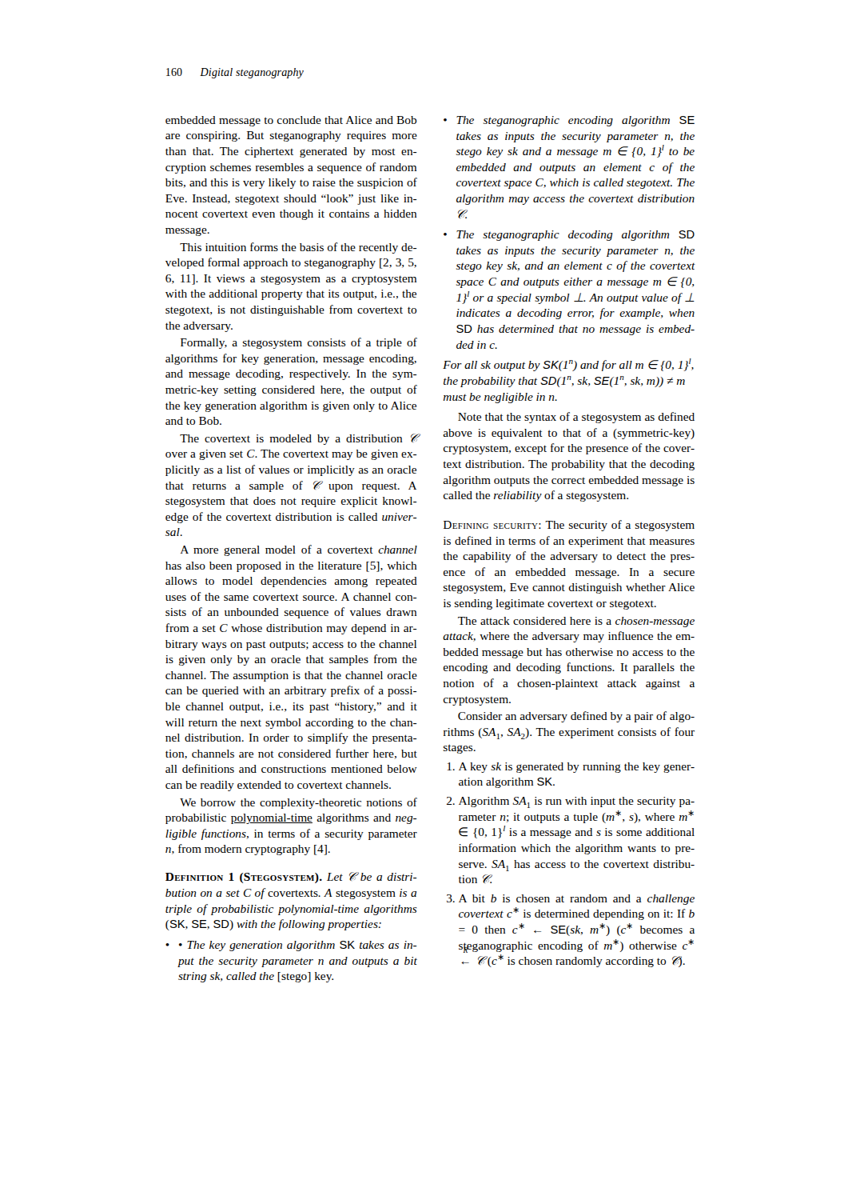160 Digital steganography
embedded message to conclude that Alice and Bob are conspiring. But steganography requires more than that. The ciphertext generated by most encryption schemes resembles a sequence of random bits, and this is very likely to raise the suspicion of Eve. Instead, stegotext should “look” just like innocent covertext even though it contains a hidden message.
This intuition forms the basis of the recently developed formal approach to steganography [2, 3, 5, 6, 11]. It views a stegosystem as a cryptosystem with the additional property that its output, i.e., the stegotext, is not distinguishable from covertext to the adversary.
Formally, a stegosystem consists of a triple of algorithms for key generation, message encoding, and message decoding, respectively. In the symmetric-key setting considered here, the output of the key generation algorithm is given only to Alice and to Bob.
The covertext is modeled by a distribution 𝒞 over a given set C. The covertext may be given explicitly as a list of values or implicitly as an oracle that returns a sample of 𝒞 upon request. A stegosystem that does not require explicit knowledge of the covertext distribution is called universal.
A more general model of a covertext channel has also been proposed in the literature [5], which allows to model dependencies among repeated uses of the same covertext source. A channel consists of an unbounded sequence of values drawn from a set C whose distribution may depend in arbitrary ways on past outputs; access to the channel is given only by an oracle that samples from the channel. The assumption is that the channel oracle can be queried with an arbitrary prefix of a possible channel output, i.e., its past “history,” and it will return the next symbol according to the channel distribution. In order to simplify the presentation, channels are not considered further here, but all definitions and constructions mentioned below can be readily extended to covertext channels.
We borrow the complexity-theoretic notions of probabilistic polynomial-time algorithms and negligible functions, in terms of a security parameter n, from modern cryptography [4].
Definition 1 (Stegosystem). Let 𝒞 be a distribution on a set C of covertexts. A stegosystem is a triple of probabilistic polynomial-time algorithms (SK, SE, SD) with the following properties:
• The key generation algorithm SK takes as input the security parameter n and outputs a bit string sk, called the [stego] key.
The steganographic encoding algorithm SE takes as inputs the security parameter n, the stego key sk and a message m ∈ {0, 1}l to be embedded and outputs an element c of the covertext space C, which is called stegotext. The algorithm may access the covertext distribution 𝒞.
The steganographic decoding algorithm SD takes as inputs the security parameter n, the stego key sk, and an element c of the covertext space C and outputs either a message m ∈ {0, 1}l or a special symbol ⊥. An output value of ⊥ indicates a decoding error, for example, when SD has determined that no message is embedded in c.
For all sk output by SK(1n) and for all m ∈ {0, 1}l, the probability that SD(1n, sk, SE(1n, sk, m)) ≠ m must be negligible in n.
Note that the syntax of a stegosystem as defined above is equivalent to that of a (symmetric-key) cryptosystem, except for the presence of the covertext distribution. The probability that the decoding algorithm outputs the correct embedded message is called the reliability of a stegosystem.
Defining security: The security of a stegosystem is defined in terms of an experiment that measures the capability of the adversary to detect the presence of an embedded message. In a secure stegosystem, Eve cannot distinguish whether Alice is sending legitimate covertext or stegotext.
The attack considered here is a chosen-message attack, where the adversary may influence the embedded message but has otherwise no access to the encoding and decoding functions. It parallels the notion of a chosen-plaintext attack against a cryptosystem.
Consider an adversary defined by a pair of algorithms (SA1, SA2). The experiment consists of four stages.
A key sk is generated by running the key generation algorithm SK.
Algorithm SA1 is run with input the security parameter n; it outputs a tuple (m∗, s), where m∗ ∈ {0, 1}l is a message and s is some additional information which the algorithm wants to preserve. SA1 has access to the covertext distribution 𝒞.
A bit b is chosen at random and a challenge covertext c∗ is determined depending on it: If b = 0 then c∗ ← SE(sk, m∗) (c∗ becomes a steganographic encoding of m∗) otherwise c∗ R← 𝒞 (c∗ is chosen randomly according to 𝒞).